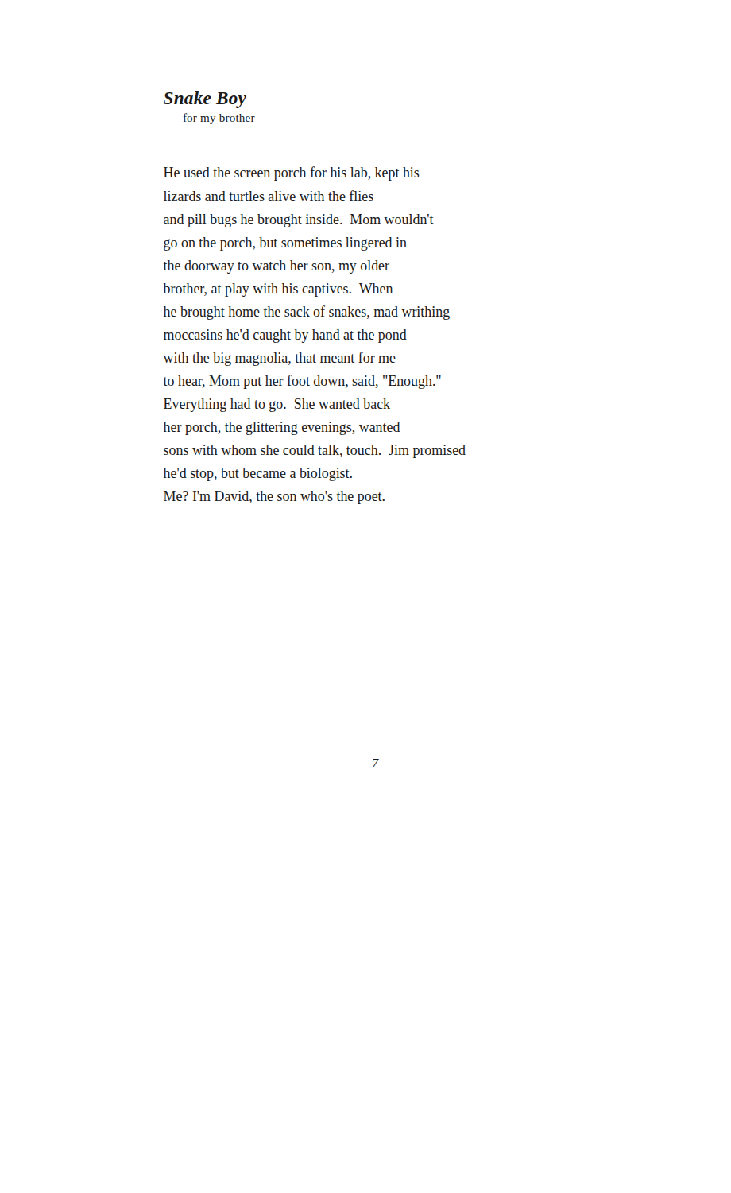Snake Boy
for my brother
He used the screen porch for his lab, kept his lizards and turtles alive with the flies and pill bugs he brought inside. Mom wouldn't go on the porch, but sometimes lingered in the doorway to watch her son, my older brother, at play with his captives. When he brought home the sack of snakes, mad writhing moccasins he'd caught by hand at the pond with the big magnolia, that meant for me to hear, Mom put her foot down, said, "Enough." Everything had to go. She wanted back her porch, the glittering evenings, wanted sons with whom she could talk, touch. Jim promised he'd stop, but became a biologist. Me? I'm David, the son who's the poet.
7